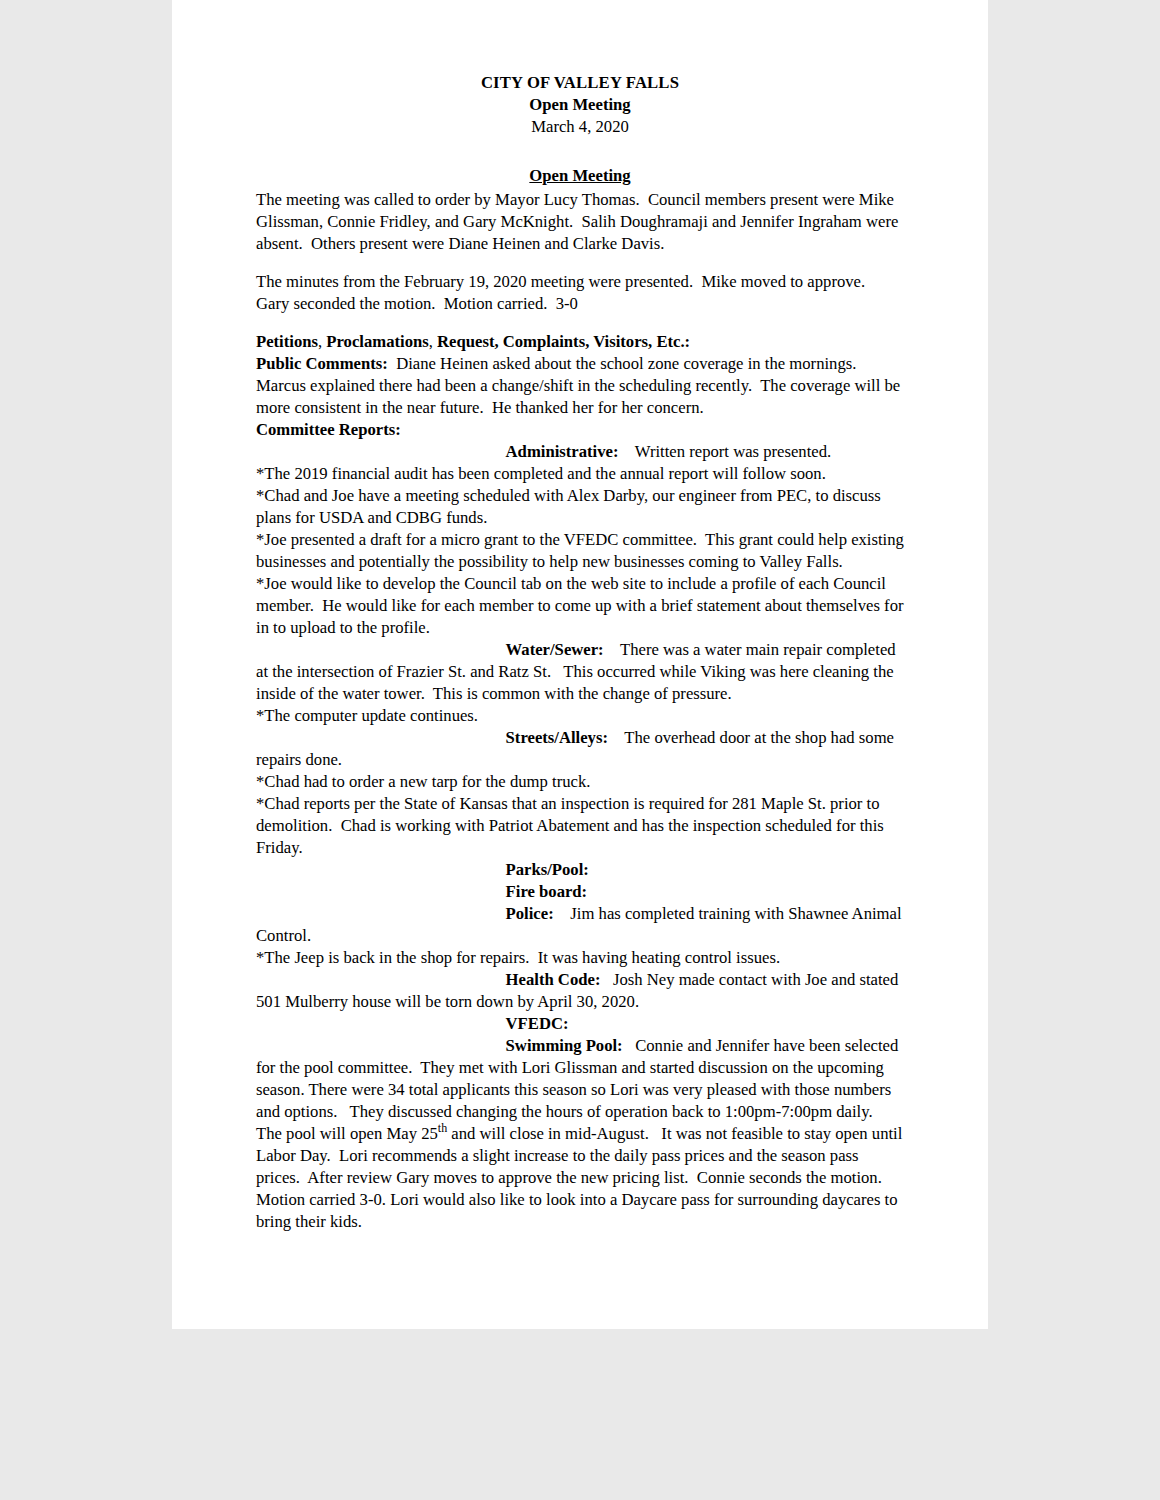CITY OF VALLEY FALLS
Open Meeting
March 4, 2020
Open Meeting
The meeting was called to order by Mayor Lucy Thomas. Council members present were Mike Glissman, Connie Fridley, and Gary McKnight. Salih Doughramaji and Jennifer Ingraham were absent. Others present were Diane Heinen and Clarke Davis.
The minutes from the February 19, 2020 meeting were presented. Mike moved to approve. Gary seconded the motion. Motion carried. 3-0
Petitions, Proclamations, Request, Complaints, Visitors, Etc.:
Public Comments: Diane Heinen asked about the school zone coverage in the mornings. Marcus explained there had been a change/shift in the scheduling recently. The coverage will be more consistent in the near future. He thanked her for her concern.
Committee Reports:
Administrative: Written report was presented.
*The 2019 financial audit has been completed and the annual report will follow soon.
*Chad and Joe have a meeting scheduled with Alex Darby, our engineer from PEC, to discuss plans for USDA and CDBG funds.
*Joe presented a draft for a micro grant to the VFEDC committee. This grant could help existing businesses and potentially the possibility to help new businesses coming to Valley Falls.
*Joe would like to develop the Council tab on the web site to include a profile of each Council member. He would like for each member to come up with a brief statement about themselves for in to upload to the profile.
Water/Sewer: There was a water main repair completed at the intersection of Frazier St. and Ratz St. This occurred while Viking was here cleaning the inside of the water tower. This is common with the change of pressure.
*The computer update continues.
Streets/Alleys: The overhead door at the shop had some repairs done.
*Chad had to order a new tarp for the dump truck.
*Chad reports per the State of Kansas that an inspection is required for 281 Maple St. prior to demolition. Chad is working with Patriot Abatement and has the inspection scheduled for this Friday.
Parks/Pool:
Fire board:
Police: Jim has completed training with Shawnee Animal Control.
*The Jeep is back in the shop for repairs. It was having heating control issues.
Health Code: Josh Ney made contact with Joe and stated 501 Mulberry house will be torn down by April 30, 2020.
VFEDC:
Swimming Pool: Connie and Jennifer have been selected for the pool committee. They met with Lori Glissman and started discussion on the upcoming season. There were 34 total applicants this season so Lori was very pleased with those numbers and options. They discussed changing the hours of operation back to 1:00pm-7:00pm daily. The pool will open May 25th and will close in mid-August. It was not feasible to stay open until Labor Day. Lori recommends a slight increase to the daily pass prices and the season pass prices. After review Gary moves to approve the new pricing list. Connie seconds the motion. Motion carried 3-0. Lori would also like to look into a Daycare pass for surrounding daycares to bring their kids.